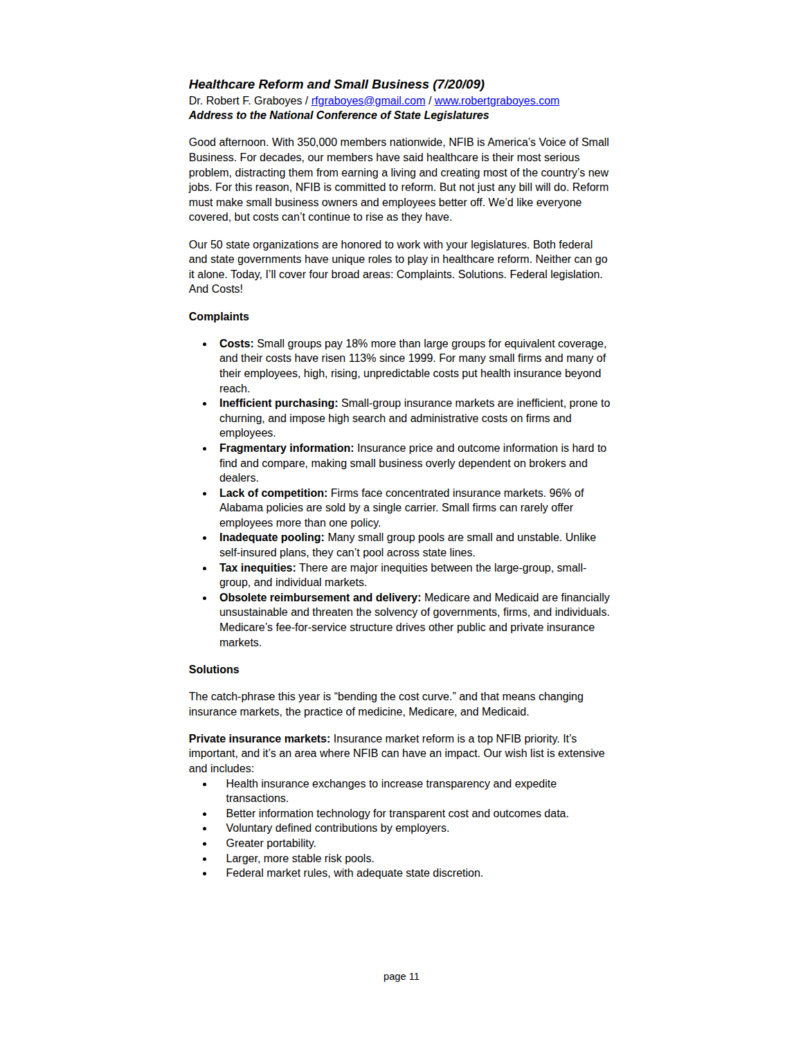Healthcare Reform and Small Business (7/20/09)
Dr. Robert F. Graboyes / rfgraboyes@gmail.com / www.robertgraboyes.com
Address to the National Conference of State Legislatures
Good afternoon. With 350,000 members nationwide, NFIB is America’s Voice of Small Business. For decades, our members have said healthcare is their most serious problem, distracting them from earning a living and creating most of the country’s new jobs. For this reason, NFIB is committed to reform. But not just any bill will do. Reform must make small business owners and employees better off. We’d like everyone covered, but costs can’t continue to rise as they have.
Our 50 state organizations are honored to work with your legislatures. Both federal and state governments have unique roles to play in healthcare reform. Neither can go it alone. Today, I’ll cover four broad areas: Complaints. Solutions. Federal legislation. And Costs!
Complaints
Costs: Small groups pay 18% more than large groups for equivalent coverage, and their costs have risen 113% since 1999. For many small firms and many of their employees, high, rising, unpredictable costs put health insurance beyond reach.
Inefficient purchasing: Small-group insurance markets are inefficient, prone to churning, and impose high search and administrative costs on firms and employees.
Fragmentary information: Insurance price and outcome information is hard to find and compare, making small business overly dependent on brokers and dealers.
Lack of competition: Firms face concentrated insurance markets. 96% of Alabama policies are sold by a single carrier. Small firms can rarely offer employees more than one policy.
Inadequate pooling: Many small group pools are small and unstable. Unlike self-insured plans, they can’t pool across state lines.
Tax inequities: There are major inequities between the large-group, small-group, and individual markets.
Obsolete reimbursement and delivery: Medicare and Medicaid are financially unsustainable and threaten the solvency of governments, firms, and individuals. Medicare’s fee-for-service structure drives other public and private insurance markets.
Solutions
The catch-phrase this year is “bending the cost curve.” and that means changing insurance markets, the practice of medicine, Medicare, and Medicaid.
Private insurance markets: Insurance market reform is a top NFIB priority. It’s important, and it’s an area where NFIB can have an impact. Our wish list is extensive and includes:
Health insurance exchanges to increase transparency and expedite transactions.
Better information technology for transparent cost and outcomes data.
Voluntary defined contributions by employers.
Greater portability.
Larger, more stable risk pools.
Federal market rules, with adequate state discretion.
page 11